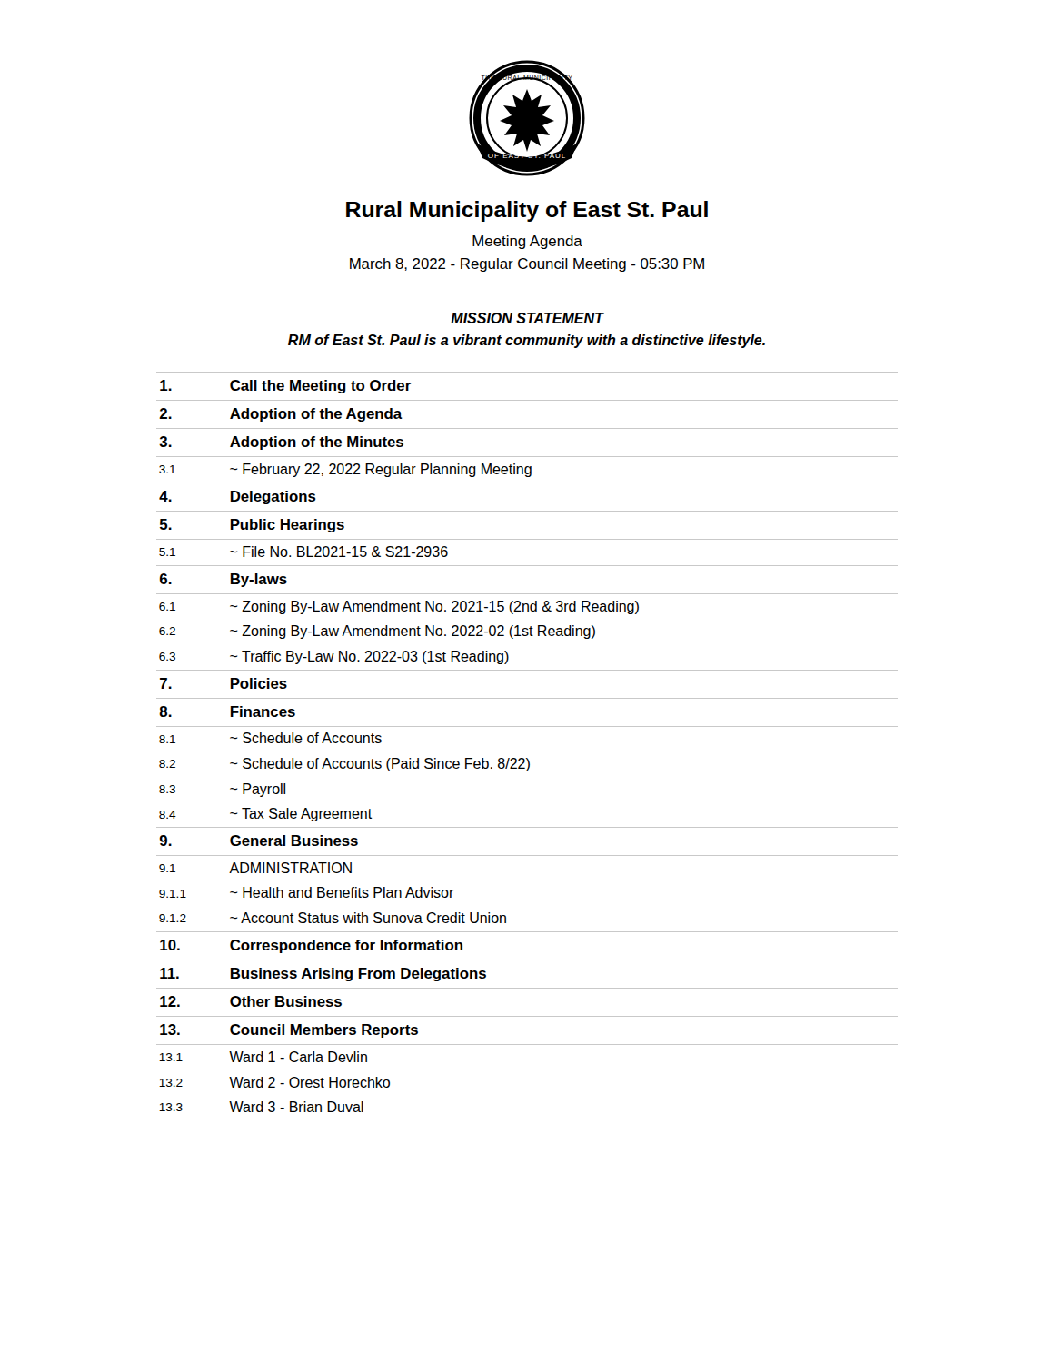OF EAST ST. PAUL THE RURAL MUNICIPALITY
Rural Municipality of East St. Paul
Meeting Agenda
March 8, 2022 - Regular Council Meeting - 05:30 PM
MISSION STATEMENT
RM of East St. Paul is a vibrant community with a distinctive lifestyle.
| 1. | Call the Meeting to Order |
| 2. | Adoption of the Agenda |
| 3. | Adoption of the Minutes |
| 3.1 | ~ February 22, 2022 Regular Planning Meeting |
| 4. | Delegations |
| 5. | Public Hearings |
| 5.1 | ~ File No. BL2021-15 & S21-2936 |
| 6. | By-laws |
| 6.1 | ~ Zoning By-Law Amendment No. 2021-15 (2nd & 3rd Reading) |
| 6.2 | ~ Zoning By-Law Amendment No. 2022-02 (1st Reading) |
| 6.3 | ~ Traffic By-Law No. 2022-03 (1st Reading) |
| 7. | Policies |
| 8. | Finances |
| 8.1 | ~ Schedule of Accounts |
| 8.2 | ~ Schedule of Accounts (Paid Since Feb. 8/22) |
| 8.3 | ~ Payroll |
| 8.4 | ~ Tax Sale Agreement |
| 9. | General Business |
| 9.1 | ADMINISTRATION |
| 9.1.1 | ~ Health and Benefits Plan Advisor |
| 9.1.2 | ~ Account Status with Sunova Credit Union |
| 10. | Correspondence for Information |
| 11. | Business Arising From Delegations |
| 12. | Other Business |
| 13. | Council Members Reports |
| 13.1 | Ward 1 - Carla Devlin |
| 13.2 | Ward 2 - Orest Horechko |
| 13.3 | Ward 3 - Brian Duval |